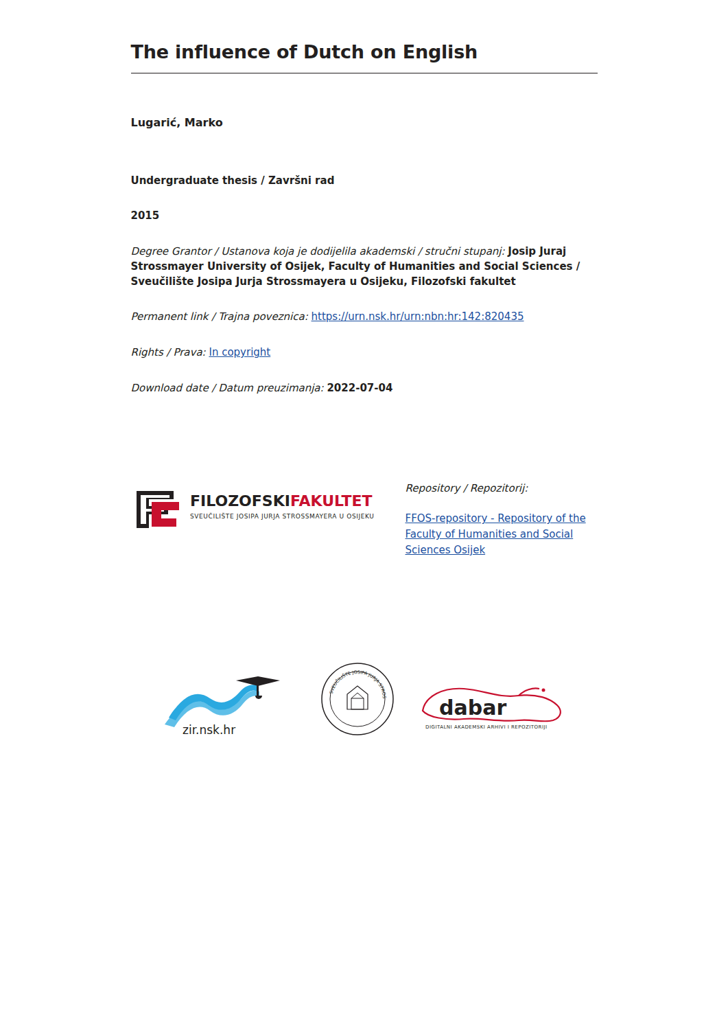The influence of Dutch on English
Lugarić, Marko
Undergraduate thesis / Završni rad
2015
Degree Grantor / Ustanova koja je dodijelila akademski / stručni stupanj: Josip Juraj Strossmayer University of Osijek, Faculty of Humanities and Social Sciences / Sveučilište Josipa Jurja Strossmayera u Osijeku, Filozofski fakultet
Permanent link / Trajna poveznica: https://urn.nsk.hr/urn:nbn:hr:142:820435
Rights / Prava: In copyright
Download date / Datum preuzimanja: 2022-07-04
FILOZOFSKI FAKULTET SVEUČILIŠTE JOSIPA JURJA STROSSMAYERA U OSIJEKU
Repository / Repozitorij: FFOS-repository - Repository of the Faculty of Humanities and Social Sciences Osijek
zir.nsk.hr SVEUČILIŠTE JOSIPA JURJA STROSSMAYERA U OSIJEKU dabar DIGITALNI AKADEMSKI ARHIVI I REPOZITORIJI